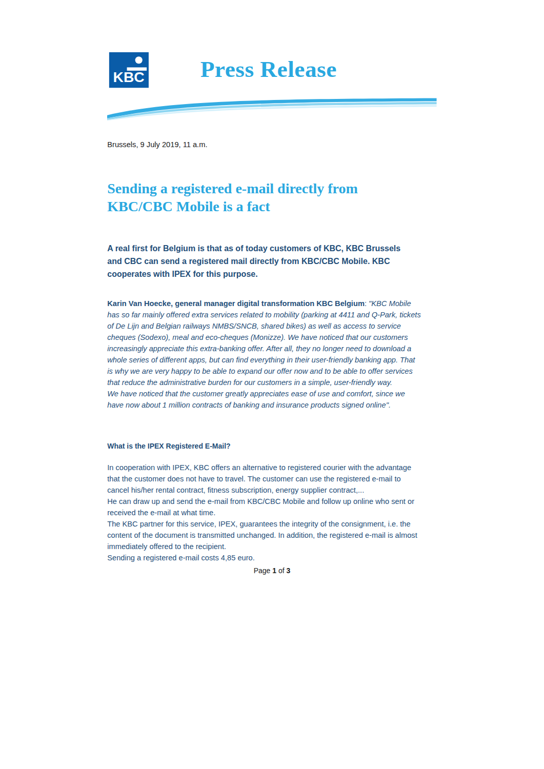KBC
Press Release
Brussels, 9 July 2019, 11 a.m.
Sending a registered e-mail directly from KBC/CBC Mobile is a fact
A real first for Belgium is that as of today customers of KBC, KBC Brussels and CBC can send a registered mail directly from KBC/CBC Mobile. KBC cooperates with IPEX for this purpose.
Karin Van Hoecke, general manager digital transformation KBC Belgium: "KBC Mobile has so far mainly offered extra services related to mobility (parking at 4411 and Q-Park, tickets of De Lijn and Belgian railways NMBS/SNCB, shared bikes) as well as access to service cheques (Sodexo), meal and eco-cheques (Monizze). We have noticed that our customers increasingly appreciate this extra-banking offer. After all, they no longer need to download a whole series of different apps, but can find everything in their user-friendly banking app. That is why we are very happy to be able to expand our offer now and to be able to offer services that reduce the administrative burden for our customers in a simple, user-friendly way.
We have noticed that the customer greatly appreciates ease of use and comfort, since we have now about 1 million contracts of banking and insurance products signed online".
What is the IPEX Registered E-Mail?
In cooperation with IPEX, KBC offers an alternative to registered courier with the advantage that the customer does not have to travel. The customer can use the registered e-mail to cancel his/her rental contract, fitness subscription, energy supplier contract,...
He can draw up and send the e-mail from KBC/CBC Mobile and follow up online who sent or received the e-mail at what time.
The KBC partner for this service, IPEX, guarantees the integrity of the consignment, i.e. the content of the document is transmitted unchanged. In addition, the registered e-mail is almost immediately offered to the recipient.
Sending a registered e-mail costs 4,85 euro.
Page 1 of 3